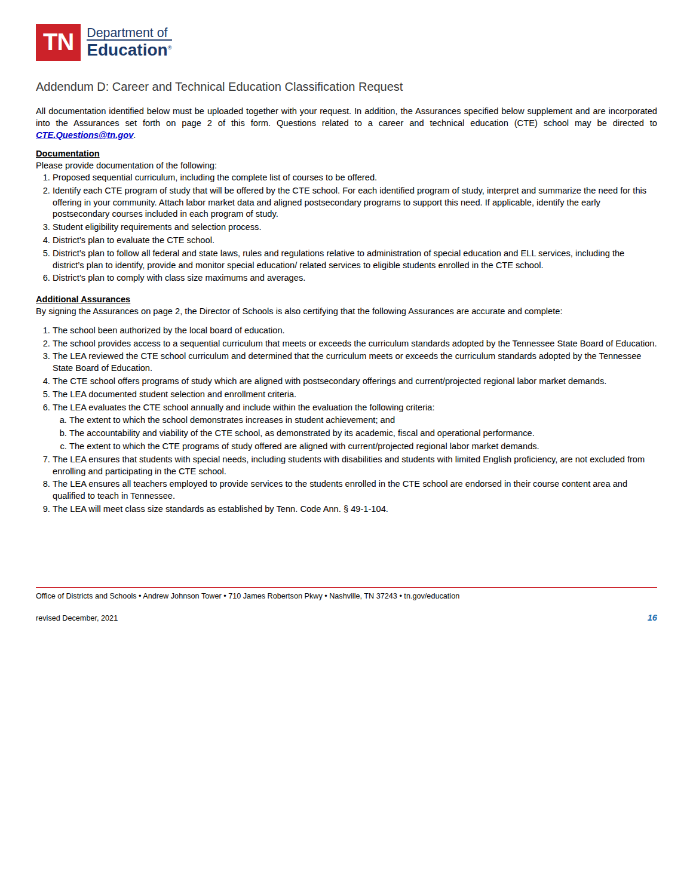TN
Department of
Education®
Addendum D: Career and Technical Education Classification Request
All documentation identified below must be uploaded together with your request. In addition, the Assurances specified below supplement and are incorporated into the Assurances set forth on page 2 of this form. Questions related to a career and technical education (CTE) school may be directed to CTE.Questions@tn.gov.
Documentation
Please provide documentation of the following:
Proposed sequential curriculum, including the complete list of courses to be offered.
Identify each CTE program of study that will be offered by the CTE school. For each identified program of study, interpret and summarize the need for this offering in your community. Attach labor market data and aligned postsecondary programs to support this need. If applicable, identify the early postsecondary courses included in each program of study.
Student eligibility requirements and selection process.
District’s plan to evaluate the CTE school.
District’s plan to follow all federal and state laws, rules and regulations relative to administration of special education and ELL services, including the district’s plan to identify, provide and monitor special education/ related services to eligible students enrolled in the CTE school.
District’s plan to comply with class size maximums and averages.
Additional Assurances
By signing the Assurances on page 2, the Director of Schools is also certifying that the following Assurances are accurate and complete:
The school been authorized by the local board of education.
The school provides access to a sequential curriculum that meets or exceeds the curriculum standards adopted by the Tennessee State Board of Education.
The LEA reviewed the CTE school curriculum and determined that the curriculum meets or exceeds the curriculum standards adopted by the Tennessee State Board of Education.
The CTE school offers programs of study which are aligned with postsecondary offerings and current/projected regional labor market demands.
The LEA documented student selection and enrollment criteria.
The LEA evaluates the CTE school annually and include within the evaluation the following criteria:
The extent to which the school demonstrates increases in student achievement; and
The accountability and viability of the CTE school, as demonstrated by its academic, fiscal and operational performance.
The extent to which the CTE programs of study offered are aligned with current/projected regional labor market demands.
The LEA ensures that students with special needs, including students with disabilities and students with limited English proficiency, are not excluded from enrolling and participating in the CTE school.
The LEA ensures all teachers employed to provide services to the students enrolled in the CTE school are endorsed in their course content area and qualified to teach in Tennessee.
The LEA will meet class size standards as established by Tenn. Code Ann. § 49-1-104.
Office of Districts and Schools • Andrew Johnson Tower • 710 James Robertson Pkwy • Nashville, TN 37243 • tn.gov/education
revised December, 202116